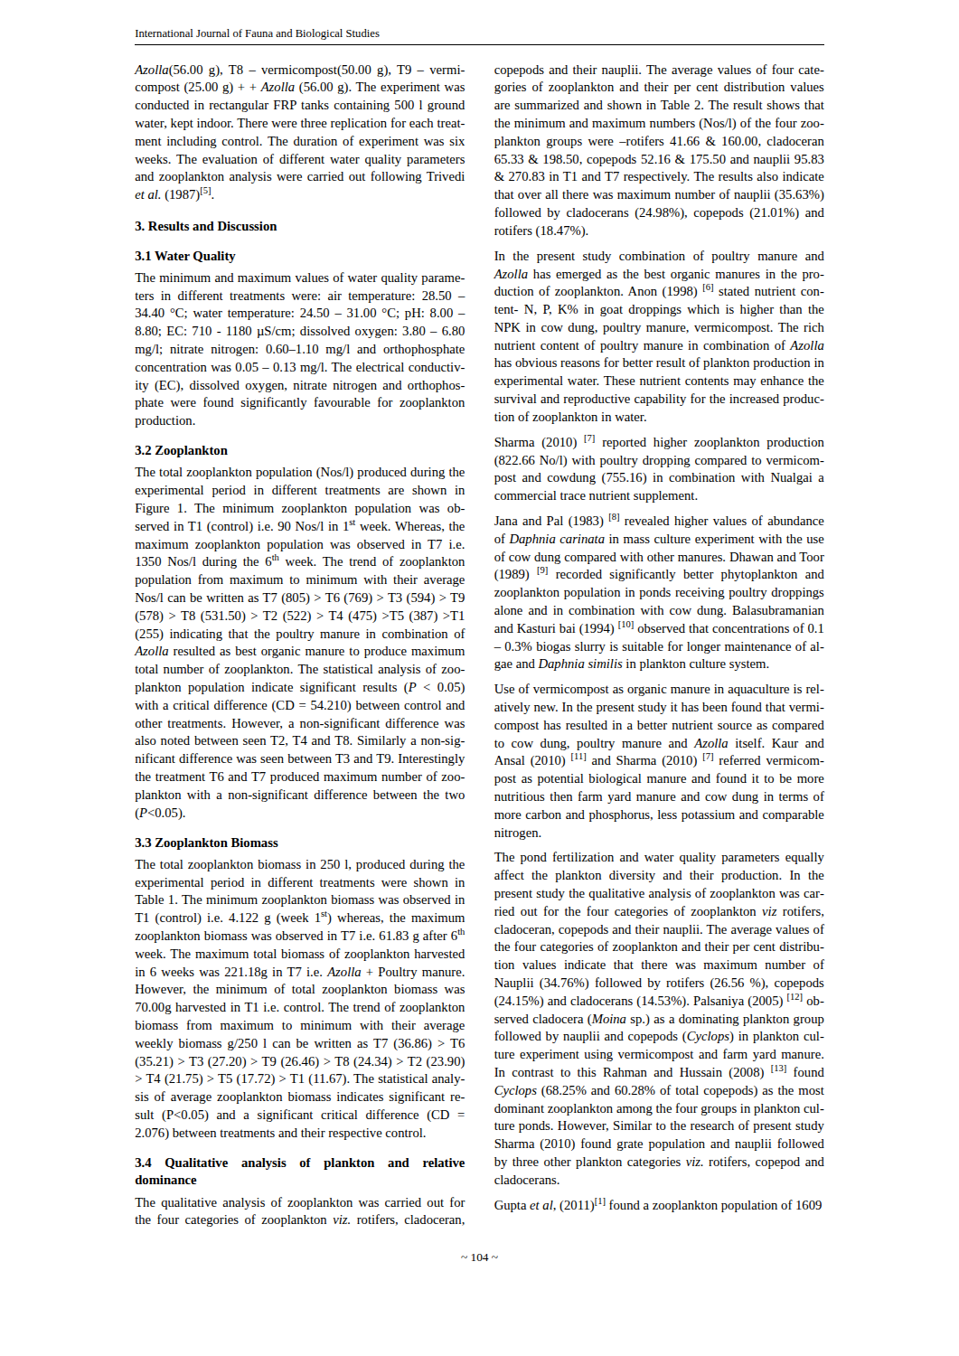International Journal of Fauna and Biological Studies
Azolla(56.00 g), T8 – vermicompost(50.00 g), T9 – vermicompost (25.00 g) + + Azolla (56.00 g). The experiment was conducted in rectangular FRP tanks containing 500 l ground water, kept indoor. There were three replication for each treatment including control. The duration of experiment was six weeks. The evaluation of different water quality parameters and zooplankton analysis were carried out following Trivedi et al. (1987)[5].
3. Results and Discussion
3.1 Water Quality
The minimum and maximum values of water quality parameters in different treatments were: air temperature: 28.50 – 34.40 °C; water temperature: 24.50 – 31.00 °C; pH: 8.00 – 8.80; EC: 710 - 1180 µS/cm; dissolved oxygen: 3.80 – 6.80 mg/l; nitrate nitrogen: 0.60–1.10 mg/l and orthophosphate concentration was 0.05 – 0.13 mg/l. The electrical conductivity (EC), dissolved oxygen, nitrate nitrogen and orthophosphate were found significantly favourable for zooplankton production.
3.2 Zooplankton
The total zooplankton population (Nos/l) produced during the experimental period in different treatments are shown in Figure 1. The minimum zooplankton population was observed in T1 (control) i.e. 90 Nos/l in 1st week. Whereas, the maximum zooplankton population was observed in T7 i.e. 1350 Nos/l during the 6th week. The trend of zooplankton population from maximum to minimum with their average Nos/l can be written as T7 (805) > T6 (769) > T3 (594) > T9 (578) > T8 (531.50) > T2 (522) > T4 (475) >T5 (387) >T1 (255) indicating that the poultry manure in combination of Azolla resulted as best organic manure to produce maximum total number of zooplankton. The statistical analysis of zooplankton population indicate significant results (P < 0.05) with a critical difference (CD = 54.210) between control and other treatments. However, a non-significant difference was also noted between seen T2, T4 and T8. Similarly a non-significant difference was seen between T3 and T9. Interestingly the treatment T6 and T7 produced maximum number of zooplankton with a non-significant difference between the two (P<0.05).
3.3 Zooplankton Biomass
The total zooplankton biomass in 250 l, produced during the experimental period in different treatments were shown in Table 1. The minimum zooplankton biomass was observed in T1 (control) i.e. 4.122 g (week 1st) whereas, the maximum zooplankton biomass was observed in T7 i.e. 61.83 g after 6th week. The maximum total biomass of zooplankton harvested in 6 weeks was 221.18g in T7 i.e. Azolla + Poultry manure. However, the minimum of total zooplankton biomass was 70.00g harvested in T1 i.e. control. The trend of zooplankton biomass from maximum to minimum with their average weekly biomass g/250 l can be written as T7 (36.86) > T6 (35.21) > T3 (27.20) > T9 (26.46) > T8 (24.34) > T2 (23.90) > T4 (21.75) > T5 (17.72) > T1 (11.67). The statistical analysis of average zooplankton biomass indicates significant result (P<0.05) and a significant critical difference (CD = 2.076) between treatments and their respective control.
3.4 Qualitative analysis of plankton and relative dominance
The qualitative analysis of zooplankton was carried out for the four categories of zooplankton viz. rotifers, cladoceran, copepods and their nauplii. The average values of four categories of zooplankton and their per cent distribution values are summarized and shown in Table 2. The result shows that the minimum and maximum numbers (Nos/l) of the four zooplankton groups were –rotifers 41.66 & 160.00, cladoceran 65.33 & 198.50, copepods 52.16 & 175.50 and nauplii 95.83 & 270.83 in T1 and T7 respectively. The results also indicate that over all there was maximum number of nauplii (35.63%) followed by cladocerans (24.98%), copepods (21.01%) and rotifers (18.47%).
In the present study combination of poultry manure and Azolla has emerged as the best organic manures in the production of zooplankton. Anon (1998) [6] stated nutrient content- N, P, K% in goat droppings which is higher than the NPK in cow dung, poultry manure, vermicompost. The rich nutrient content of poultry manure in combination of Azolla has obvious reasons for better result of plankton production in experimental water. These nutrient contents may enhance the survival and reproductive capability for the increased production of zooplankton in water.
Sharma (2010) [7] reported higher zooplankton production (822.66 No/l) with poultry dropping compared to vermicompost and cowdung (755.16) in combination with Nualgai a commercial trace nutrient supplement.
Jana and Pal (1983) [8] revealed higher values of abundance of Daphnia carinata in mass culture experiment with the use of cow dung compared with other manures. Dhawan and Toor (1989) [9] recorded significantly better phytoplankton and zooplankton population in ponds receiving poultry droppings alone and in combination with cow dung. Balasubramanian and Kasturi bai (1994) [10] observed that concentrations of 0.1 – 0.3% biogas slurry is suitable for longer maintenance of algae and Daphnia similis in plankton culture system.
Use of vermicompost as organic manure in aquaculture is relatively new. In the present study it has been found that vermicompost has resulted in a better nutrient source as compared to cow dung, poultry manure and Azolla itself. Kaur and Ansal (2010) [11] and Sharma (2010) [7] referred vermicompost as potential biological manure and found it to be more nutritious then farm yard manure and cow dung in terms of more carbon and phosphorus, less potassium and comparable nitrogen.
The pond fertilization and water quality parameters equally affect the plankton diversity and their production. In the present study the qualitative analysis of zooplankton was carried out for the four categories of zooplankton viz rotifers, cladoceran, copepods and their nauplii. The average values of the four categories of zooplankton and their per cent distribution values indicate that there was maximum number of Nauplii (34.76%) followed by rotifers (26.56 %), copepods (24.15%) and cladocerans (14.53%). Palsaniya (2005) [12] observed cladocera (Moina sp.) as a dominating plankton group followed by nauplii and copepods (Cyclops) in plankton culture experiment using vermicompost and farm yard manure. In contrast to this Rahman and Hussain (2008) [13] found Cyclops (68.25% and 60.28% of total copepods) as the most dominant zooplankton among the four groups in plankton culture ponds. However, Similar to the research of present study Sharma (2010) found grate population and nauplii followed by three other plankton categories viz. rotifers, copepod and cladocerans.
Gupta et al, (2011)[1] found a zooplankton population of 1609
~ 104 ~